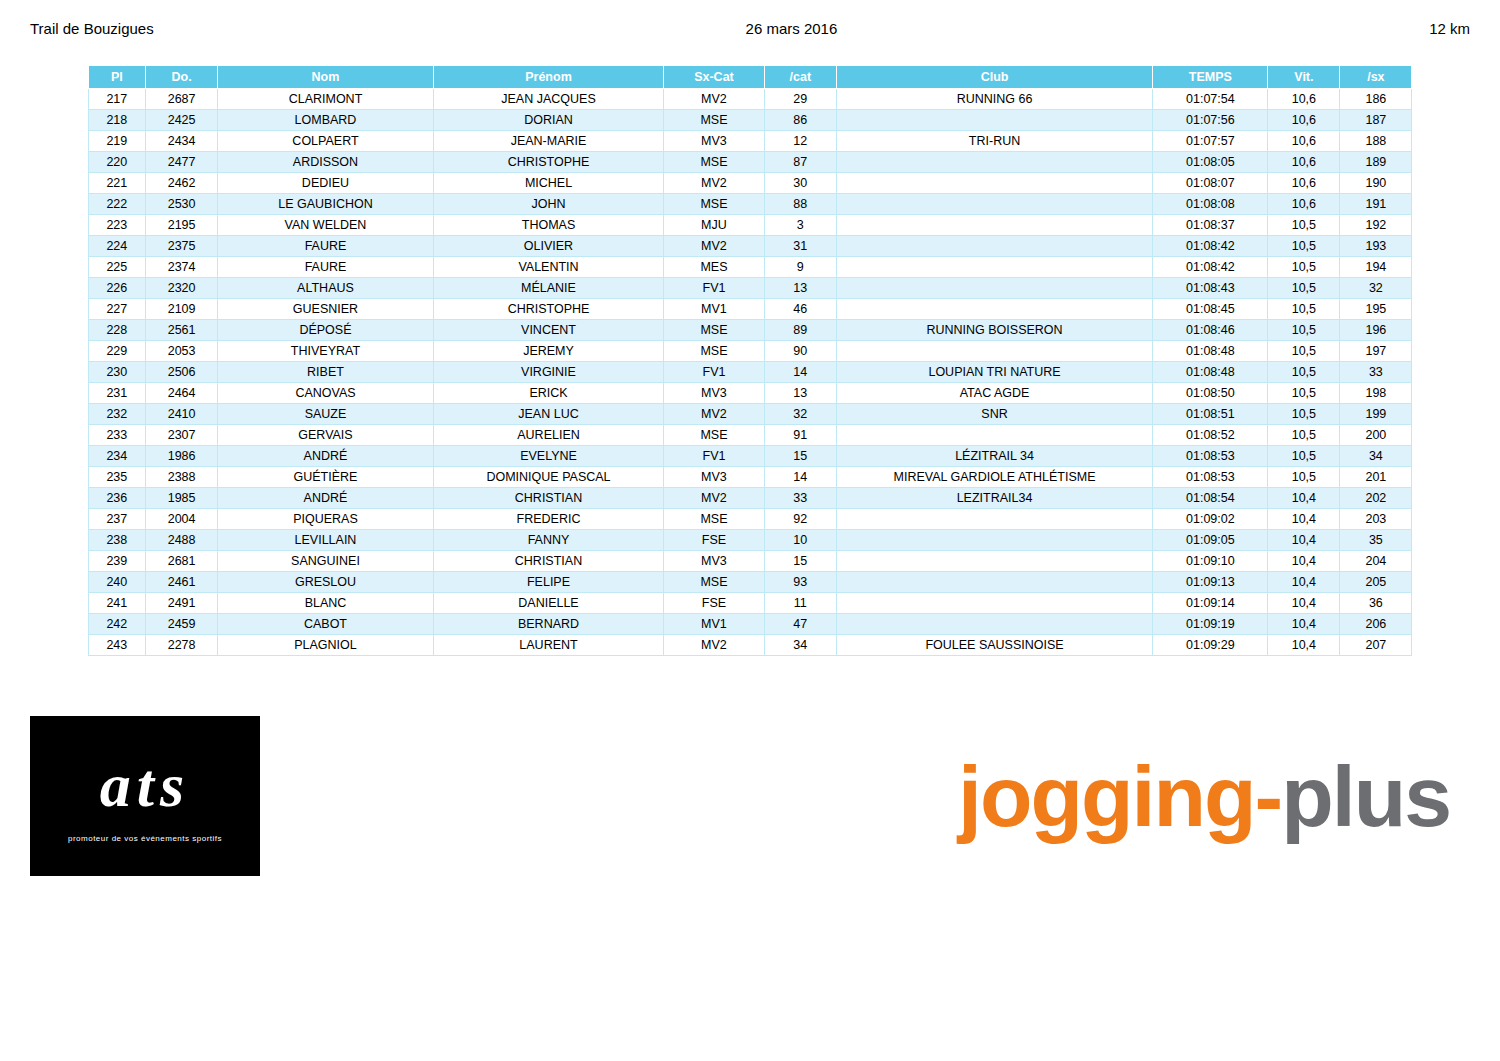Trail de Bouzigues
26 mars 2016
12 km
| Pl | Do. | Nom | Prénom | Sx-Cat | /cat | Club | TEMPS | Vit. | /sx |
| --- | --- | --- | --- | --- | --- | --- | --- | --- | --- |
| 217 | 2687 | CLARIMONT | JEAN JACQUES | MV2 | 29 | RUNNING 66 | 01:07:54 | 10,6 | 186 |
| 218 | 2425 | LOMBARD | DORIAN | MSE | 86 | | 01:07:56 | 10,6 | 187 |
| 219 | 2434 | COLPAERT | JEAN-MARIE | MV3 | 12 | TRI-RUN | 01:07:57 | 10,6 | 188 |
| 220 | 2477 | ARDISSON | CHRISTOPHE | MSE | 87 | | 01:08:05 | 10,6 | 189 |
| 221 | 2462 | DEDIEU | MICHEL | MV2 | 30 | | 01:08:07 | 10,6 | 190 |
| 222 | 2530 | LE GAUBICHON | JOHN | MSE | 88 | | 01:08:08 | 10,6 | 191 |
| 223 | 2195 | VAN WELDEN | THOMAS | MJU | 3 | | 01:08:37 | 10,5 | 192 |
| 224 | 2375 | FAURE | OLIVIER | MV2 | 31 | | 01:08:42 | 10,5 | 193 |
| 225 | 2374 | FAURE | VALENTIN | MES | 9 | | 01:08:42 | 10,5 | 194 |
| 226 | 2320 | ALTHAUS | MÉLANIE | FV1 | 13 | | 01:08:43 | 10,5 | 32 |
| 227 | 2109 | GUESNIER | CHRISTOPHE | MV1 | 46 | | 01:08:45 | 10,5 | 195 |
| 228 | 2561 | DÉPOSÉ | VINCENT | MSE | 89 | RUNNING BOISSERON | 01:08:46 | 10,5 | 196 |
| 229 | 2053 | THIVEYRAT | JEREMY | MSE | 90 | | 01:08:48 | 10,5 | 197 |
| 230 | 2506 | RIBET | VIRGINIE | FV1 | 14 | LOUPIAN TRI NATURE | 01:08:48 | 10,5 | 33 |
| 231 | 2464 | CANOVAS | ERICK | MV3 | 13 | ATAC AGDE | 01:08:50 | 10,5 | 198 |
| 232 | 2410 | SAUZE | JEAN LUC | MV2 | 32 | SNR | 01:08:51 | 10,5 | 199 |
| 233 | 2307 | GERVAIS | AURELIEN | MSE | 91 | | 01:08:52 | 10,5 | 200 |
| 234 | 1986 | ANDRÉ | EVELYNE | FV1 | 15 | LÉZITRAIL 34 | 01:08:53 | 10,5 | 34 |
| 235 | 2388 | GUÉTIÈRE | DOMINIQUE PASCAL | MV3 | 14 | MIREVAL GARDIOLE ATHLÉTISME | 01:08:53 | 10,5 | 201 |
| 236 | 1985 | ANDRÉ | CHRISTIAN | MV2 | 33 | LEZITRAIL34 | 01:08:54 | 10,4 | 202 |
| 237 | 2004 | PIQUERAS | FREDERIC | MSE | 92 | | 01:09:02 | 10,4 | 203 |
| 238 | 2488 | LEVILLAIN | FANNY | FSE | 10 | | 01:09:05 | 10,4 | 35 |
| 239 | 2681 | SANGUINEI | CHRISTIAN | MV3 | 15 | | 01:09:10 | 10,4 | 204 |
| 240 | 2461 | GRESLOU | FELIPE | MSE | 93 | | 01:09:13 | 10,4 | 205 |
| 241 | 2491 | BLANC | DANIELLE | FSE | 11 | | 01:09:14 | 10,4 | 36 |
| 242 | 2459 | CABOT | BERNARD | MV1 | 47 | | 01:09:19 | 10,4 | 206 |
| 243 | 2278 | PLAGNIOL | LAURENT | MV2 | 34 | FOULEE SAUSSINOISE | 01:09:29 | 10,4 | 207 |
ats
promoteur de vos événements sportifs
jogging-plus